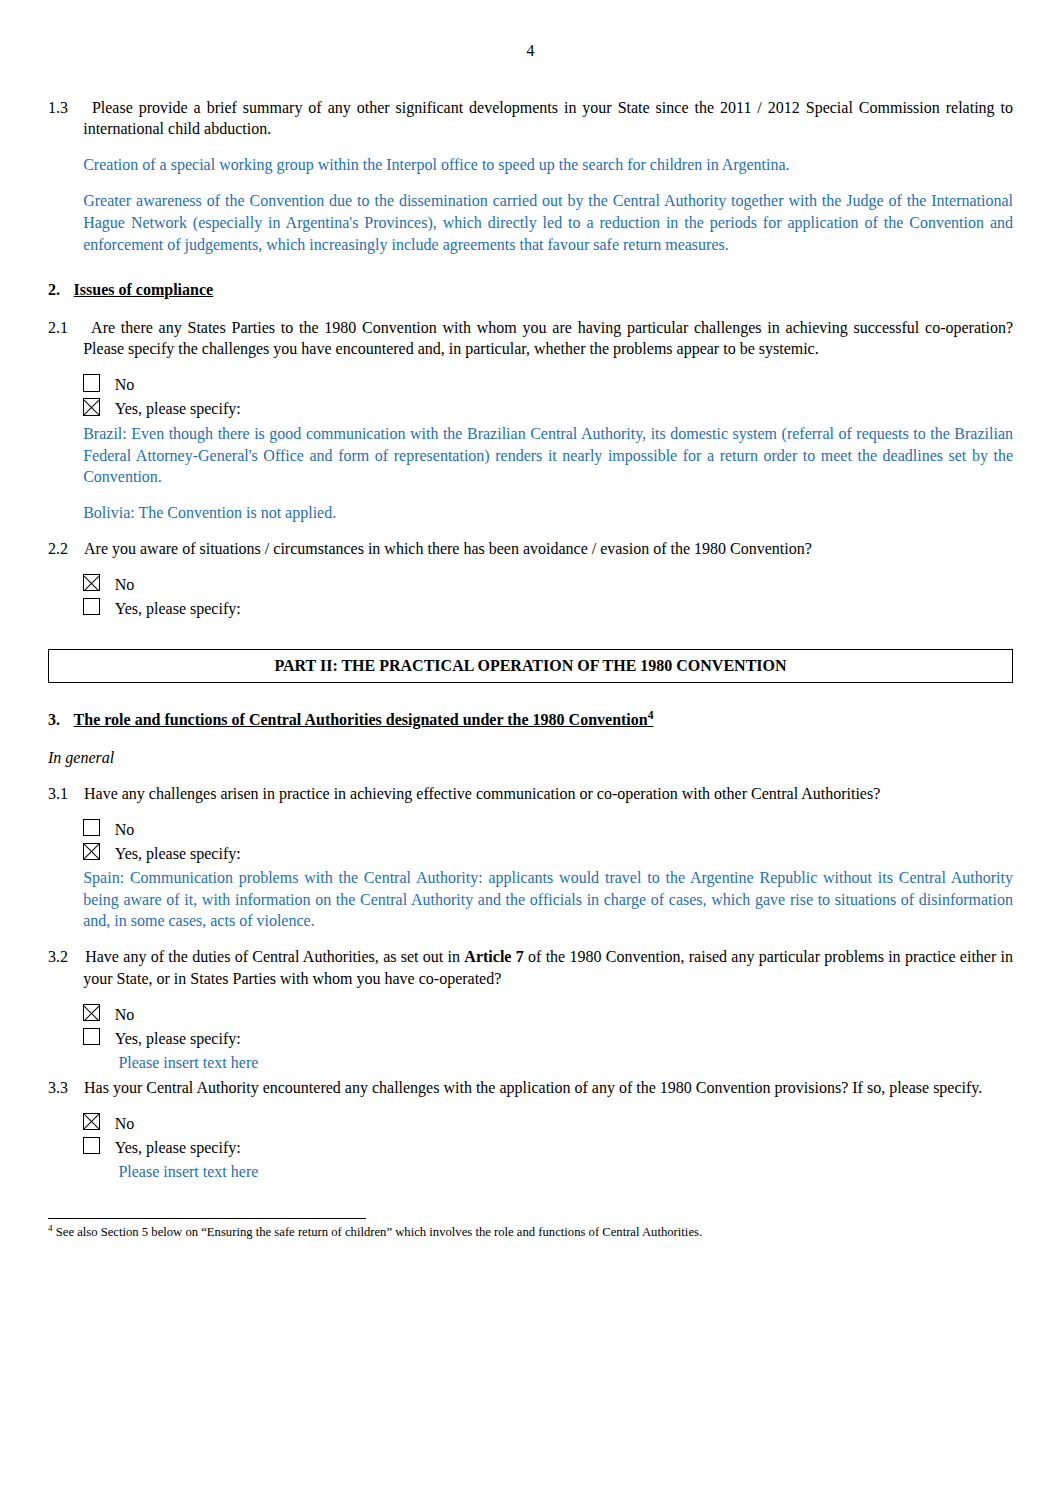4
1.3 Please provide a brief summary of any other significant developments in your State since the 2011 / 2012 Special Commission relating to international child abduction.
Creation of a special working group within the Interpol office to speed up the search for children in Argentina.
Greater awareness of the Convention due to the dissemination carried out by the Central Authority together with the Judge of the International Hague Network (especially in Argentina's Provinces), which directly led to a reduction in the periods for application of the Convention and enforcement of judgements, which increasingly include agreements that favour safe return measures.
2. Issues of compliance
2.1 Are there any States Parties to the 1980 Convention with whom you are having particular challenges in achieving successful co-operation? Please specify the challenges you have encountered and, in particular, whether the problems appear to be systemic.
No
Yes, please specify:
Brazil: Even though there is good communication with the Brazilian Central Authority, its domestic system (referral of requests to the Brazilian Federal Attorney-General's Office and form of representation) renders it nearly impossible for a return order to meet the deadlines set by the Convention.
Bolivia: The Convention is not applied.
2.2 Are you aware of situations / circumstances in which there has been avoidance / evasion of the 1980 Convention?
No
Yes, please specify:
PART II: THE PRACTICAL OPERATION OF THE 1980 CONVENTION
3. The role and functions of Central Authorities designated under the 1980 Convention4
In general
3.1 Have any challenges arisen in practice in achieving effective communication or co-operation with other Central Authorities?
No
Yes, please specify:
Spain: Communication problems with the Central Authority: applicants would travel to the Argentine Republic without its Central Authority being aware of it, with information on the Central Authority and the officials in charge of cases, which gave rise to situations of disinformation and, in some cases, acts of violence.
3.2 Have any of the duties of Central Authorities, as set out in Article 7 of the 1980 Convention, raised any particular problems in practice either in your State, or in States Parties with whom you have co-operated?
No
Yes, please specify:
Please insert text here
3.3 Has your Central Authority encountered any challenges with the application of any of the 1980 Convention provisions? If so, please specify.
No
Yes, please specify:
Please insert text here
4 See also Section 5 below on “Ensuring the safe return of children” which involves the role and functions of Central Authorities.